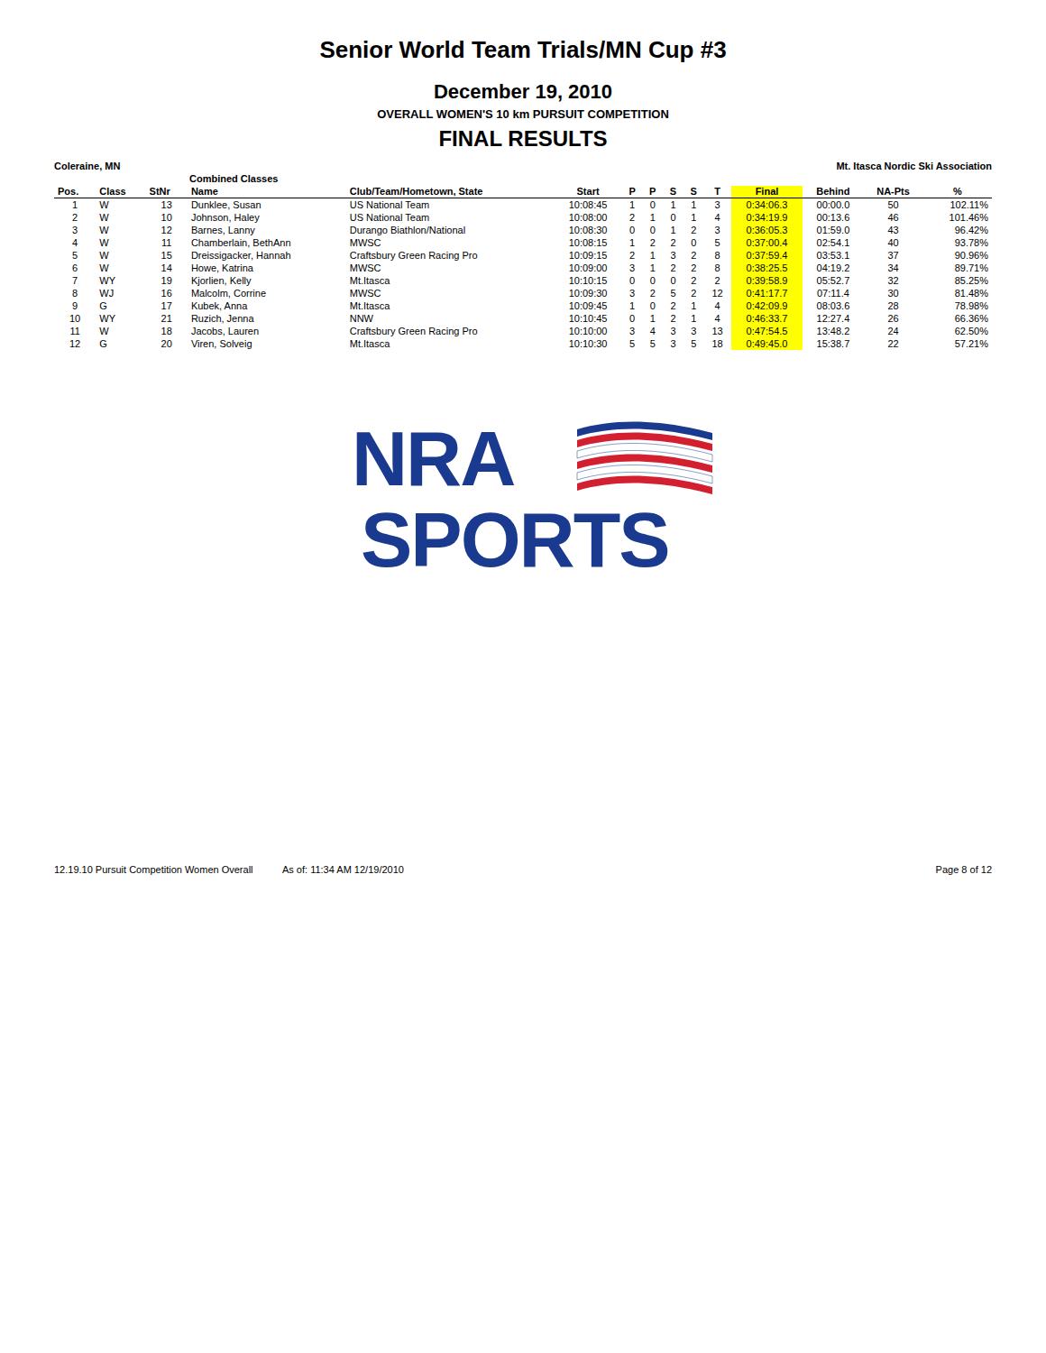Senior World Team Trials/MN Cup #3
December 19, 2010
OVERALL WOMEN'S 10 km PURSUIT COMPETITION
FINAL RESULTS
Coleraine, MN Mt. Itasca Nordic Ski Association
Combined Classes
| Pos. | Class | StNr | Name | Club/Team/Hometown, State | Start | P | P | S | S | T | Final | Behind | NA-Pts | % |
| --- | --- | --- | --- | --- | --- | --- | --- | --- | --- | --- | --- | --- | --- | --- |
| 1 | W | 13 | Dunklee, Susan | US National Team | 10:08:45 | 1 | 0 | 1 | 1 | 3 | 0:34:06.3 | 00:00.0 | 50 | 102.11% |
| 2 | W | 10 | Johnson, Haley | US National Team | 10:08:00 | 2 | 1 | 0 | 1 | 4 | 0:34:19.9 | 00:13.6 | 46 | 101.46% |
| 3 | W | 12 | Barnes, Lanny | Durango Biathlon/National | 10:08:30 | 0 | 0 | 1 | 2 | 3 | 0:36:05.3 | 01:59.0 | 43 | 96.42% |
| 4 | W | 11 | Chamberlain, BethAnn | MWSC | 10:08:15 | 1 | 2 | 2 | 0 | 5 | 0:37:00.4 | 02:54.1 | 40 | 93.78% |
| 5 | W | 15 | Dreissigacker, Hannah | Craftsbury Green Racing Pro | 10:09:15 | 2 | 1 | 3 | 2 | 8 | 0:37:59.4 | 03:53.1 | 37 | 90.96% |
| 6 | W | 14 | Howe, Katrina | MWSC | 10:09:00 | 3 | 1 | 2 | 2 | 8 | 0:38:25.5 | 04:19.2 | 34 | 89.71% |
| 7 | WY | 19 | Kjorlien, Kelly | Mt.Itasca | 10:10:15 | 0 | 0 | 0 | 2 | 2 | 0:39:58.9 | 05:52.7 | 32 | 85.25% |
| 8 | WJ | 16 | Malcolm, Corrine | MWSC | 10:09:30 | 3 | 2 | 5 | 2 | 12 | 0:41:17.7 | 07:11.4 | 30 | 81.48% |
| 9 | G | 17 | Kubek, Anna | Mt.Itasca | 10:09:45 | 1 | 0 | 2 | 1 | 4 | 0:42:09.9 | 08:03.6 | 28 | 78.98% |
| 10 | WY | 21 | Ruzich, Jenna | NNW | 10:10:45 | 0 | 1 | 2 | 1 | 4 | 0:46:33.7 | 12:27.4 | 26 | 66.36% |
| 11 | W | 18 | Jacobs, Lauren | Craftsbury Green Racing Pro | 10:10:00 | 3 | 4 | 3 | 3 | 13 | 0:47:54.5 | 13:48.2 | 24 | 62.50% |
| 12 | G | 20 | Viren, Solveig | Mt.Itasca | 10:10:30 | 5 | 5 | 3 | 5 | 18 | 0:49:45.0 | 15:38.7 | 22 | 57.21% |
NRA SPORTS
12.19.10 Pursuit Competition Women Overall As of: 11:34 AM 12/19/2010
Page 8 of 12